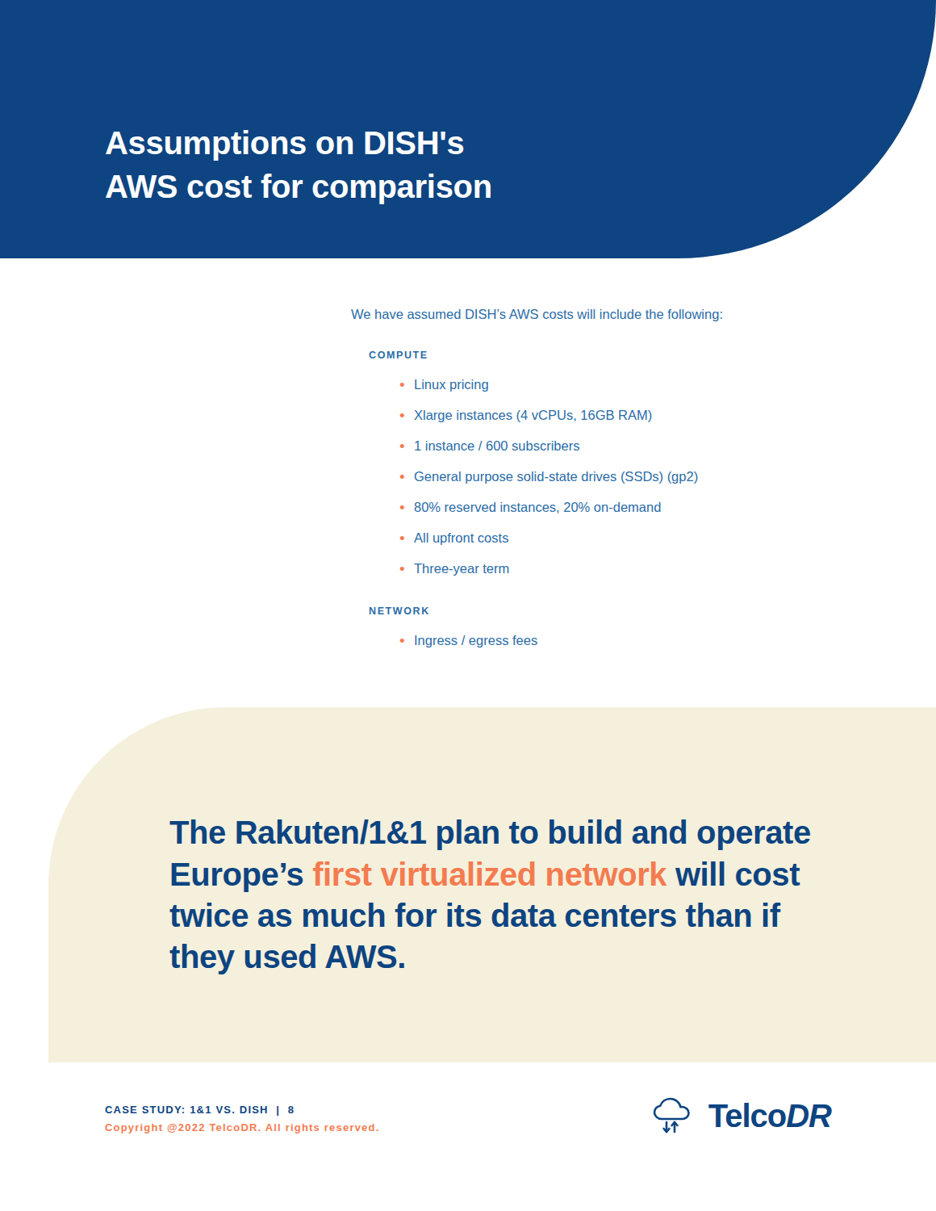Assumptions on DISH's
AWS cost for comparison
We have assumed DISH’s AWS costs will include the following:
COMPUTE
Linux pricing
Xlarge instances (4 vCPUs, 16GB RAM)
1 instance / 600 subscribers
General purpose solid-state drives (SSDs) (gp2)
80% reserved instances, 20% on-demand
All upfront costs
Three-year term
NETWORK
Ingress / egress fees
The Rakuten/1&1 plan to build and operate Europe’s first virtualized network will cost twice as much for its data centers than if they used AWS.
CASE STUDY: 1&1 VS. DISH | 8
Copyright @2022 TelcoDR. All rights reserved.
TelcoDR